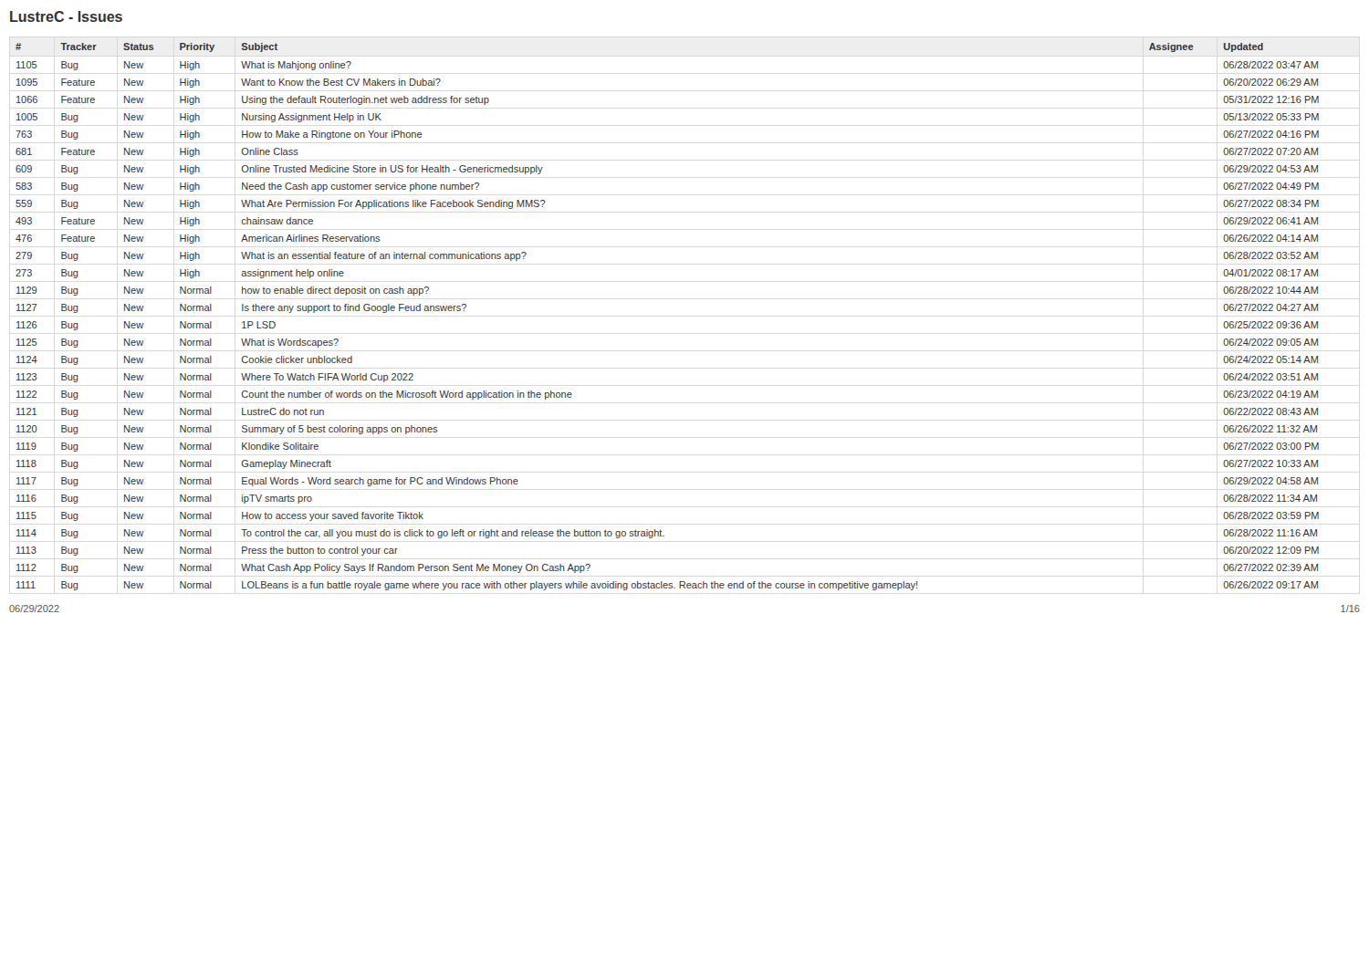LustreC - Issues
| # | Tracker | Status | Priority | Subject | Assignee | Updated |
| --- | --- | --- | --- | --- | --- | --- |
| 1105 | Bug | New | High | What is Mahjong online? | | 06/28/2022 03:47 AM |
| 1095 | Feature | New | High | Want to Know the Best CV Makers in Dubai? | | 06/20/2022 06:29 AM |
| 1066 | Feature | New | High | Using the default Routerlogin.net web address for setup | | 05/31/2022 12:16 PM |
| 1005 | Bug | New | High | Nursing Assignment Help in UK | | 05/13/2022 05:33 PM |
| 763 | Bug | New | High | How to Make a Ringtone on Your iPhone | | 06/27/2022 04:16 PM |
| 681 | Feature | New | High | Online Class | | 06/27/2022 07:20 AM |
| 609 | Bug | New | High | Online Trusted Medicine Store in US for Health - Genericmedsupply | | 06/29/2022 04:53 AM |
| 583 | Bug | New | High | Need the Cash app customer service phone number? | | 06/27/2022 04:49 PM |
| 559 | Bug | New | High | What Are Permission For Applications like Facebook Sending MMS? | | 06/27/2022 08:34 PM |
| 493 | Feature | New | High | chainsaw dance | | 06/29/2022 06:41 AM |
| 476 | Feature | New | High | American Airlines Reservations | | 06/26/2022 04:14 AM |
| 279 | Bug | New | High | What is an essential feature of an internal communications app? | | 06/28/2022 03:52 AM |
| 273 | Bug | New | High | assignment help online | | 04/01/2022 08:17 AM |
| 1129 | Bug | New | Normal | how to enable direct deposit on cash app? | | 06/28/2022 10:44 AM |
| 1127 | Bug | New | Normal | Is there any support to find Google Feud answers? | | 06/27/2022 04:27 AM |
| 1126 | Bug | New | Normal | 1P LSD | | 06/25/2022 09:36 AM |
| 1125 | Bug | New | Normal | What is Wordscapes? | | 06/24/2022 09:05 AM |
| 1124 | Bug | New | Normal | Cookie clicker unblocked | | 06/24/2022 05:14 AM |
| 1123 | Bug | New | Normal | Where To Watch FIFA World Cup 2022 | | 06/24/2022 03:51 AM |
| 1122 | Bug | New | Normal | Count the number of words on the Microsoft Word application in the phone | | 06/23/2022 04:19 AM |
| 1121 | Bug | New | Normal | LustreC do not run | | 06/22/2022 08:43 AM |
| 1120 | Bug | New | Normal | Summary of 5 best coloring apps on phones | | 06/26/2022 11:32 AM |
| 1119 | Bug | New | Normal | Klondike Solitaire | | 06/27/2022 03:00 PM |
| 1118 | Bug | New | Normal | Gameplay Minecraft | | 06/27/2022 10:33 AM |
| 1117 | Bug | New | Normal | Equal Words - Word search game for PC and Windows Phone | | 06/29/2022 04:58 AM |
| 1116 | Bug | New | Normal | ipTV smarts pro | | 06/28/2022 11:34 AM |
| 1115 | Bug | New | Normal | How to access your saved favorite Tiktok | | 06/28/2022 03:59 PM |
| 1114 | Bug | New | Normal | To control the car, all you must do is click to go left or right and release the button to go straight. | | 06/28/2022 11:16 AM |
| 1113 | Bug | New | Normal | Press the button to control your car | | 06/20/2022 12:09 PM |
| 1112 | Bug | New | Normal | What Cash App Policy Says If Random Person Sent Me Money On Cash App? | | 06/27/2022 02:39 AM |
| 1111 | Bug | New | Normal | LOLBeans is a fun battle royale game where you race with other players while avoiding obstacles. Reach the end of the course in competitive gameplay! | | 06/26/2022 09:17 AM |
06/29/2022 1/16